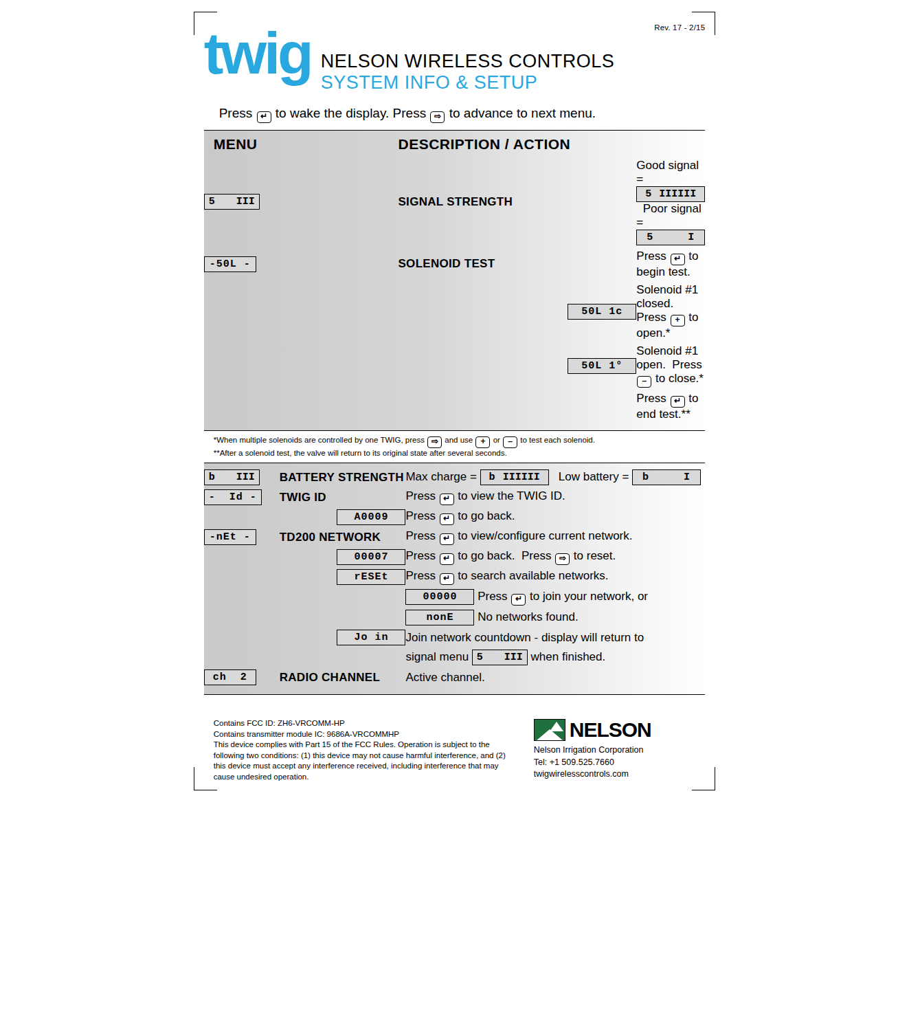Rev. 17 - 2/15
twig
NELSON WIRELESS CONTROLS
SYSTEM INFO & SETUP
Press to wake the display. Press to advance to next menu.
| MENU | DESCRIPTION / ACTION |
| --- | --- |
| 5 III | SIGNAL STRENGTH | Good signal = 5 IIIIII Poor signal = 5 I |
| -50L - | SOLENOID TEST | Press to begin test. |
| | 50L 1c | Solenoid #1 closed. Press to open.* |
| | 50L 1° | Solenoid #1 open. Press to close.* |
| | | Press to end test.** |
*When multiple solenoids are controlled by one TWIG, press and use or to test each solenoid.
**After a solenoid test, the valve will return to its original state after several seconds.
| b III | BATTERY STRENGTH | Max charge = b IIIIII Low battery = b I |
| - Id - | TWIG ID | Press to view the TWIG ID. |
| | A0009 | Press to go back. |
| -nEt - | TD200 NETWORK | Press to view/configure current network. |
| | 00007 | Press to go back. Press to reset. |
| | rESEt | Press to search available networks. |
| | | 00000 Press to join your network, or |
| | | nonE No networks found. |
| | Jo in | Join network countdown - display will return to |
| | | signal menu 5 III when finished. |
| ch 2 | RADIO CHANNEL | Active channel. |
Contains FCC ID: ZH6-VRCOMM-HP
Contains transmitter module IC: 9686A-VRCOMMHP
This device complies with Part 15 of the FCC Rules. Operation is subject to the following two conditions: (1) this device may not cause harmful interference, and (2) this device must accept any interference received, including interference that may cause undesired operation.
NELSON
Nelson Irrigation Corporation
Tel: +1 509.525.7660
twigwirelesscontrols.com